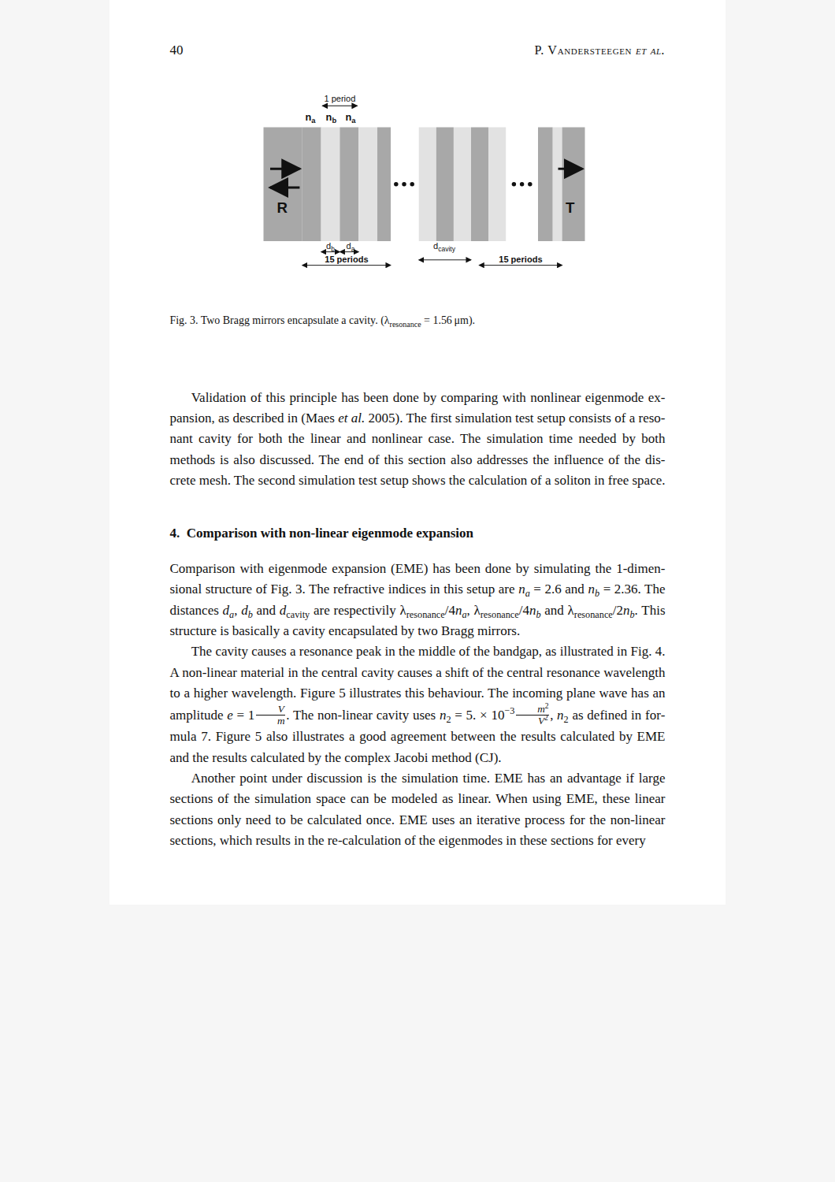40 P. Vandersteegen et al.
1 period na nb na R T db da 15 periods dcavity 15 periods
Fig. 3. Two Bragg mirrors encapsulate a cavity. (λresonance = 1.56 μm).
Validation of this principle has been done by comparing with nonlinear eigenmode expansion, as described in (Maes et al. 2005). The first simulation test setup consists of a resonant cavity for both the linear and nonlinear case. The simulation time needed by both methods is also discussed. The end of this section also addresses the influence of the discrete mesh. The second simulation test setup shows the calculation of a soliton in free space.
4. Comparison with non-linear eigenmode expansion
Comparison with eigenmode expansion (EME) has been done by simulating the 1-dimensional structure of Fig. 3. The refractive indices in this setup are na = 2.6 and nb = 2.36. The distances da, db and dcavity are respectivily λresonance/4na, λresonance/4nb and λresonance/2nb. This structure is basically a cavity encapsulated by two Bragg mirrors.
The cavity causes a resonance peak in the middle of the bandgap, as illustrated in Fig. 4. A non-linear material in the central cavity causes a shift of the central resonance wavelength to a higher wavelength. Figure 5 illustrates this behaviour. The incoming plane wave has an amplitude e = 1Vm. The non-linear cavity uses n2 = 5. × 10−3m2 V2, n2 as defined in formula 7. Figure 5 also illustrates a good agreement between the results calculated by EME and the results calculated by the complex Jacobi method (CJ).
Another point under discussion is the simulation time. EME has an advantage if large sections of the simulation space can be modeled as linear. When using EME, these linear sections only need to be calculated once. EME uses an iterative process for the non-linear sections, which results in the re-calculation of the eigenmodes in these sections for every